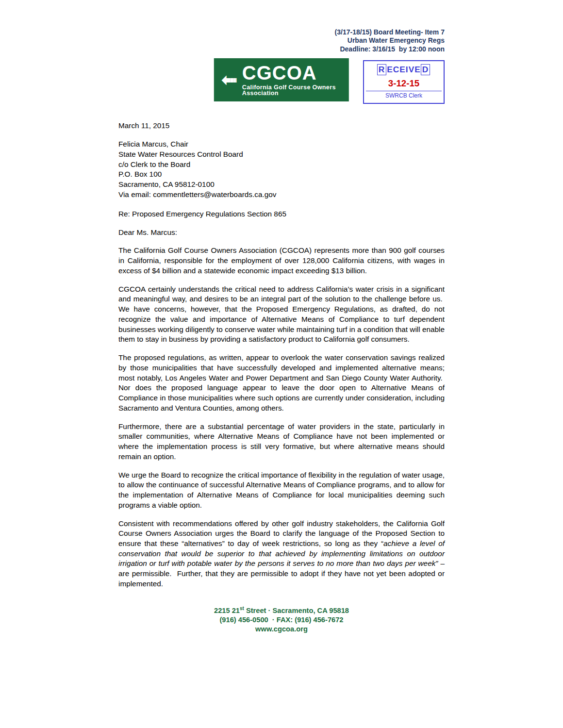(3/17-18/15) Board Meeting- Item 7
Urban Water Emergency Regs
Deadline: 3/16/15 by 12:00 noon
➟
CGCOA
California Golf Course Owners Association
RECEIVED
3-12-15
SWRCB Clerk
March 11, 2015
Felicia Marcus, Chair
State Water Resources Control Board
c/o Clerk to the Board
P.O. Box 100
Sacramento, CA 95812-0100
Via email: commentletters@waterboards.ca.gov
Re: Proposed Emergency Regulations Section 865
Dear Ms. Marcus:
The California Golf Course Owners Association (CGCOA) represents more than 900 golf courses in California, responsible for the employment of over 128,000 California citizens, with wages in excess of $4 billion and a statewide economic impact exceeding $13 billion.
CGCOA certainly understands the critical need to address California’s water crisis in a significant and meaningful way, and desires to be an integral part of the solution to the challenge before us. We have concerns, however, that the Proposed Emergency Regulations, as drafted, do not recognize the value and importance of Alternative Means of Compliance to turf dependent businesses working diligently to conserve water while maintaining turf in a condition that will enable them to stay in business by providing a satisfactory product to California golf consumers.
The proposed regulations, as written, appear to overlook the water conservation savings realized by those municipalities that have successfully developed and implemented alternative means; most notably, Los Angeles Water and Power Department and San Diego County Water Authority. Nor does the proposed language appear to leave the door open to Alternative Means of Compliance in those municipalities where such options are currently under consideration, including Sacramento and Ventura Counties, among others.
Furthermore, there are a substantial percentage of water providers in the state, particularly in smaller communities, where Alternative Means of Compliance have not been implemented or where the implementation process is still very formative, but where alternative means should remain an option.
We urge the Board to recognize the critical importance of flexibility in the regulation of water usage, to allow the continuance of successful Alternative Means of Compliance programs, and to allow for the implementation of Alternative Means of Compliance for local municipalities deeming such programs a viable option.
Consistent with recommendations offered by other golf industry stakeholders, the California Golf Course Owners Association urges the Board to clarify the language of the Proposed Section to ensure that these “alternatives” to day of week restrictions, so long as they “achieve a level of conservation that would be superior to that achieved by implementing limitations on outdoor irrigation or turf with potable water by the persons it serves to no more than two days per week” – are permissible. Further, that they are permissible to adopt if they have not yet been adopted or implemented.
2215 21st Street · Sacramento, CA 95818
(916) 456-0500 · FAX: (916) 456-7672
www.cgcoa.org